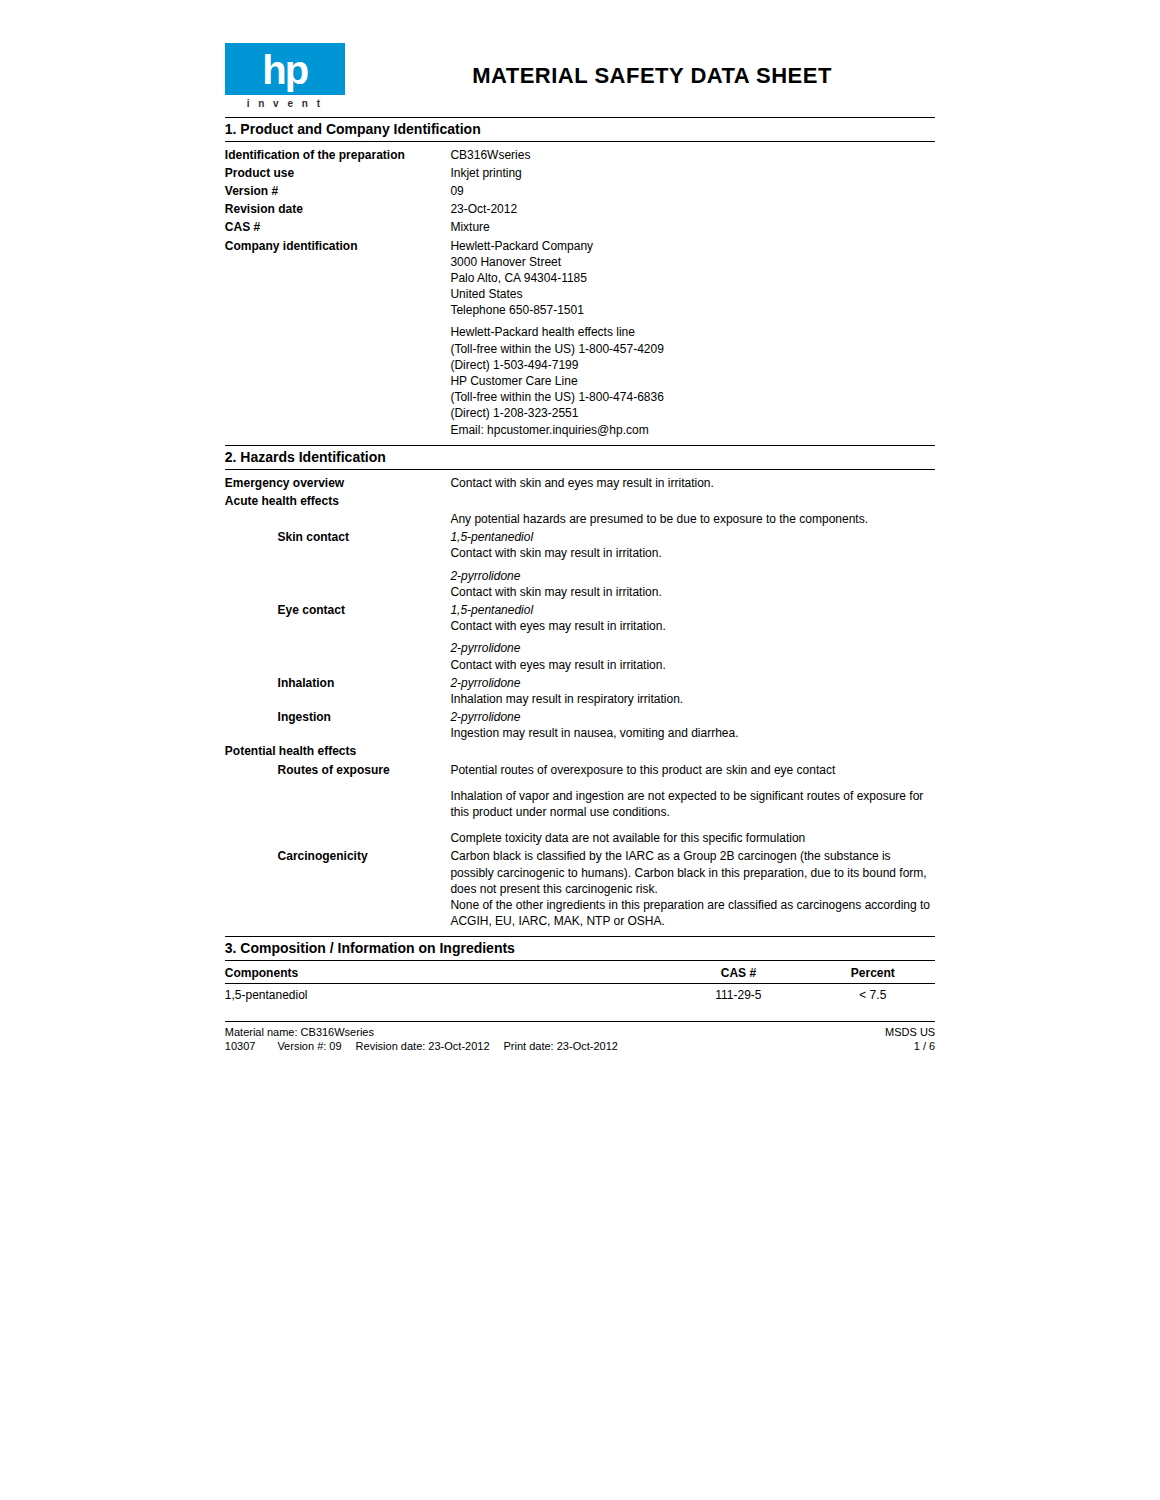hp
i n v e n t
MATERIAL SAFETY DATA SHEET
1. Product and Company Identification
| Identification of the preparation | CB316Wseries |
| Product use | Inkjet printing |
| Version # | 09 |
| Revision date | 23-Oct-2012 |
| CAS # | Mixture |
| Company identification | Hewlett-Packard Company 3000 Hanover Street Palo Alto, CA 94304-1185 United States Telephone 650-857-1501 Hewlett-Packard health effects line (Toll-free within the US) 1-800-457-4209 (Direct) 1-503-494-7199 HP Customer Care Line (Toll-free within the US) 1-800-474-6836 (Direct) 1-208-323-2551 Email: hpcustomer.inquiries@hp.com |
2. Hazards Identification
| Emergency overview | Contact with skin and eyes may result in irritation. |
| Acute health effects | |
| | Any potential hazards are presumed to be due to exposure to the components. |
| Skin contact | 1,5-pentanediol Contact with skin may result in irritation. 2-pyrrolidone Contact with skin may result in irritation. |
| Eye contact | 1,5-pentanediol Contact with eyes may result in irritation. 2-pyrrolidone Contact with eyes may result in irritation. |
| Inhalation | 2-pyrrolidone Inhalation may result in respiratory irritation. |
| Ingestion | 2-pyrrolidone Ingestion may result in nausea, vomiting and diarrhea. |
| Potential health effects | |
| Routes of exposure | Potential routes of overexposure to this product are skin and eye contact Inhalation of vapor and ingestion are not expected to be significant routes of exposure for this product under normal use conditions. Complete toxicity data are not available for this specific formulation |
| Carcinogenicity | Carbon black is classified by the IARC as a Group 2B carcinogen (the substance is possibly carcinogenic to humans). Carbon black in this preparation, due to its bound form, does not present this carcinogenic risk. None of the other ingredients in this preparation are classified as carcinogens according to ACGIH, EU, IARC, MAK, NTP or OSHA. |
3. Composition / Information on Ingredients
| Components | CAS # | Percent |
| --- | --- | --- |
| 1,5-pentanediol | 111-29-5 | < 7.5 |
Material name: CB316Wseries
MSDS US
10307 Version #: 09 Revision date: 23-Oct-2012 Print date: 23-Oct-2012
1 / 6